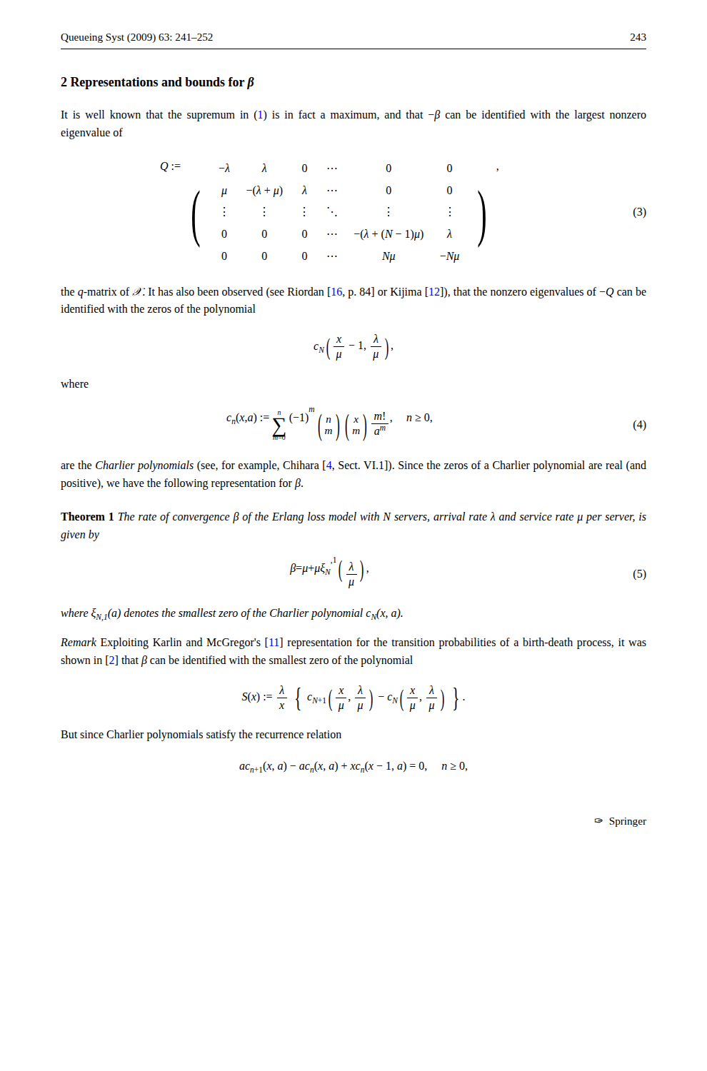Queueing Syst (2009) 63: 241–252 243
2 Representations and bounds for β
It is well known that the supremum in (1) is in fact a maximum, and that −β can be identified with the largest nonzero eigenvalue of
Q := (
| − λ | λ | 0 | ⋯ | 0 | 0 |
| μ | −( λ + μ ) | λ | ⋯ | 0 | 0 |
| ⋮ | ⋮ | ⋮ | ⋱ | ⋮ | ⋮ |
| 0 | 0 | 0 | ⋯ | −( λ + ( N − 1) μ ) | λ |
| 0 | 0 | 0 | ⋯ | Nμ | − Nμ |
) ,
(3)
the q-matrix of 𝒳. It has also been observed (see Riordan [16, p. 84] or Kijima [12]), that the nonzero eigenvalues of −Q can be identified with the zeros of the polynomial
cN(xμ − 1, λμ),
where
cn(x, a) := n ∑ m=0 (−1)m (n
m) (x
m) m!am, n ≥ 0,
(4)
are the Charlier polynomials (see, for example, Chihara [4, Sect. VI.1]). Since the zeros of a Charlier polynomial are real (and positive), we have the following representation for β.
Theorem 1 The rate of convergence β of the Erlang loss model with N servers, arrival rate λ and service rate μ per server, is given by
β = μ + μξN,1(λμ),
(5)
where ξN,1(a) denotes the smallest zero of the Charlier polynomial cN(x, a).
Remark Exploiting Karlin and McGregor's [11] representation for the transition probabilities of a birth-death process, it was shown in [2] that β can be identified with the smallest zero of the polynomial
S(x) := λx { cN+1(xμ, λμ) − cN(xμ, λμ) }.
But since Charlier polynomials satisfy the recurrence relation
acn+1(x, a) − acn(x, a) + xcn(x − 1, a) = 0, n ≥ 0,
✑ Springer